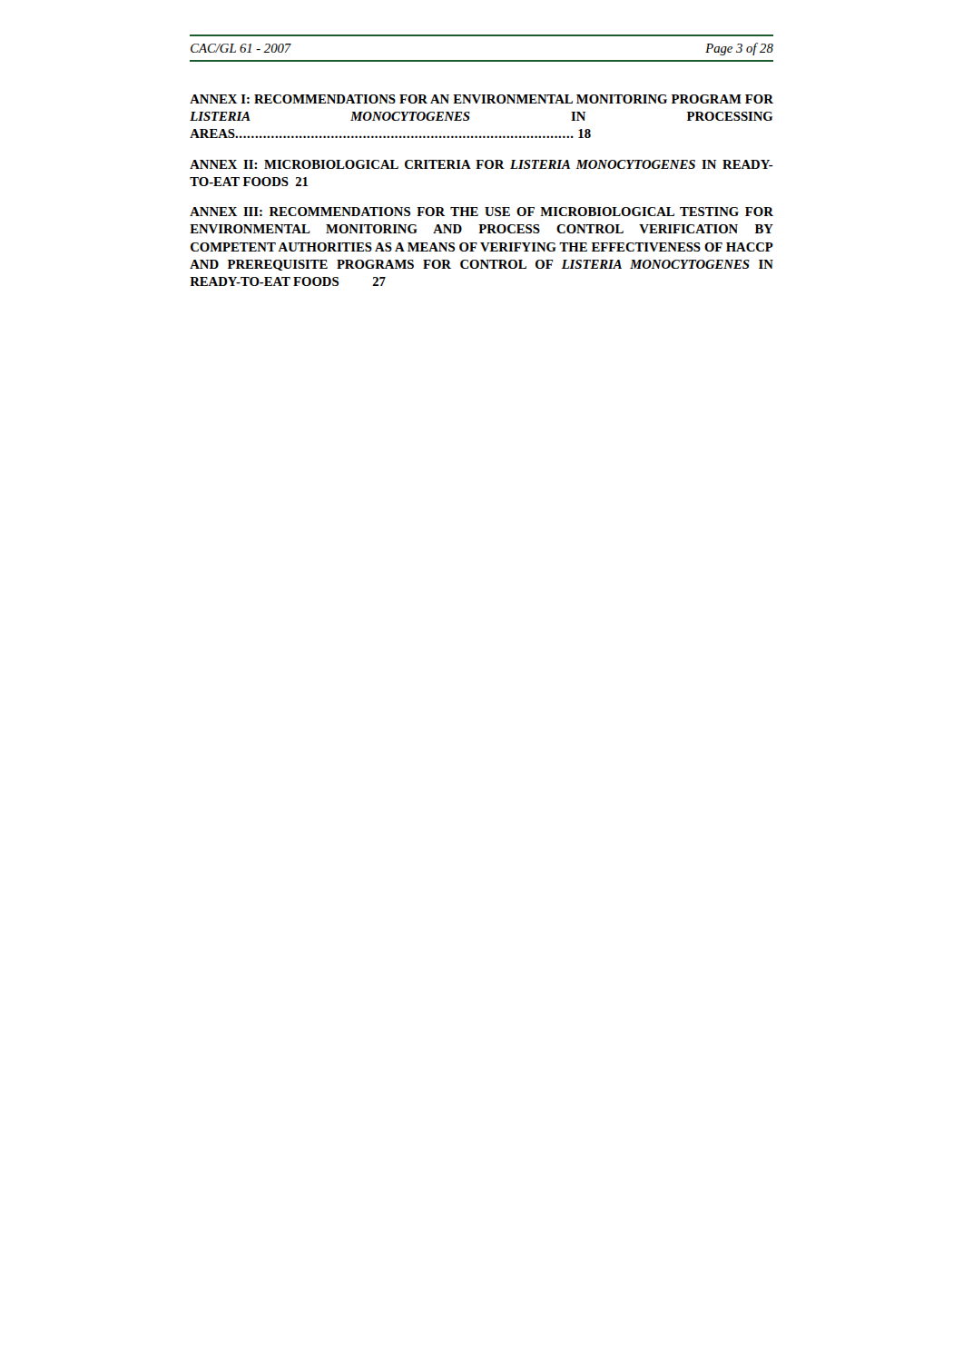CAC/GL 61 - 2007 Page 3 of 28
ANNEX I: RECOMMENDATIONS FOR AN ENVIRONMENTAL MONITORING PROGRAM FOR LISTERIA MONOCYTOGENES IN PROCESSING AREAS..................................................................................... 18
ANNEX II: MICROBIOLOGICAL CRITERIA FOR LISTERIA MONOCYTOGENES IN READY-TO-EAT FOODS 21
ANNEX III: RECOMMENDATIONS FOR THE USE OF MICROBIOLOGICAL TESTING FOR ENVIRONMENTAL MONITORING AND PROCESS CONTROL VERIFICATION BY COMPETENT AUTHORITIES AS A MEANS OF VERIFYING THE EFFECTIVENESS OF HACCP AND PREREQUISITE PROGRAMS FOR CONTROL OF LISTERIA MONOCYTOGENES IN READY-TO-EAT FOODS 27